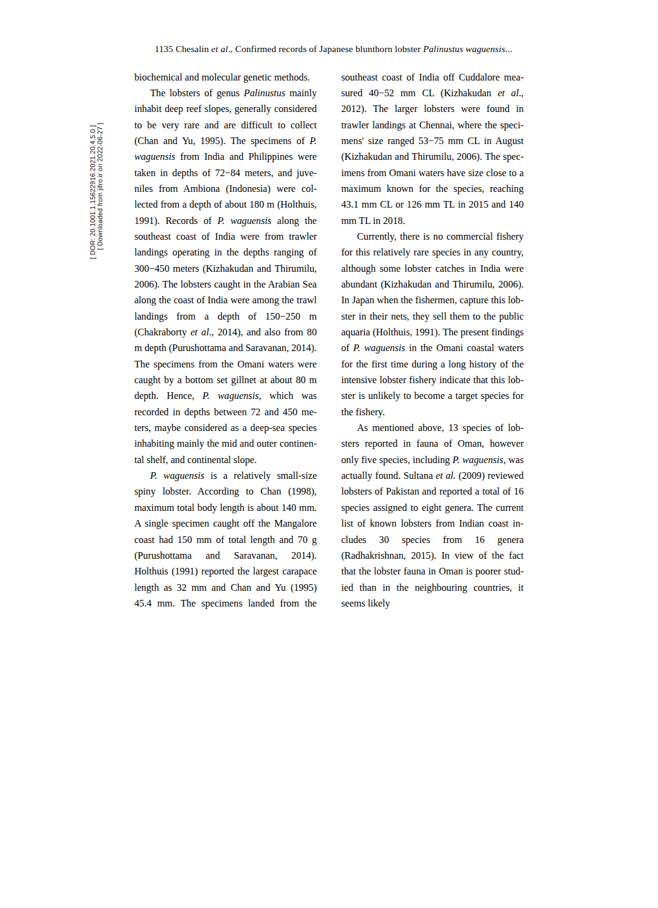[ DOR: 20.1001.1.15622916.2021.20.4.5.0 ]
[ Downloaded from jifro.ir on 2022-06-27 ]
1135 Chesalin et al., Confirmed records of Japanese blunthorn lobster Palinustus waguensis...
biochemical and molecular genetic methods.
The lobsters of genus Palinustus mainly inhabit deep reef slopes, generally considered to be very rare and are difficult to collect (Chan and Yu, 1995). The specimens of P. waguensis from India and Philippines were taken in depths of 72−84 meters, and juveniles from Ambiona (Indonesia) were collected from a depth of about 180 m (Holthuis, 1991). Records of P. waguensis along the southeast coast of India were from trawler landings operating in the depths ranging of 300−450 meters (Kizhakudan and Thirumilu, 2006). The lobsters caught in the Arabian Sea along the coast of India were among the trawl landings from a depth of 150−250 m (Chakraborty et al., 2014), and also from 80 m depth (Purushottama and Saravanan, 2014). The specimens from the Omani waters were caught by a bottom set gillnet at about 80 m depth. Hence, P. waguensis, which was recorded in depths between 72 and 450 meters, maybe considered as a deep-sea species inhabiting mainly the mid and outer continental shelf, and continental slope.
P. waguensis is a relatively small-size spiny lobster. According to Chan (1998), maximum total body length is about 140 mm. A single specimen caught off the Mangalore coast had 150 mm of total length and 70 g (Purushottama and Saravanan, 2014). Holthuis (1991) reported the largest carapace length as 32 mm and Chan and Yu (1995) 45.4 mm. The specimens landed from the southeast coast of India off Cuddalore measured 40−52 mm CL (Kizhakudan et al., 2012). The larger lobsters were found in trawler landings at Chennai, where the specimens' size ranged 53−75 mm CL in August (Kizhakudan and Thirumilu, 2006). The specimens from Omani waters have size close to a maximum known for the species, reaching 43.1 mm CL or 126 mm TL in 2015 and 140 mm TL in 2018.
Currently, there is no commercial fishery for this relatively rare species in any country, although some lobster catches in India were abundant (Kizhakudan and Thirumilu, 2006). In Japan when the fishermen, capture this lobster in their nets, they sell them to the public aquaria (Holthuis, 1991). The present findings of P. waguensis in the Omani coastal waters for the first time during a long history of the intensive lobster fishery indicate that this lobster is unlikely to become a target species for the fishery.
As mentioned above, 13 species of lobsters reported in fauna of Oman, however only five species, including P. waguensis, was actually found. Sultana et al. (2009) reviewed lobsters of Pakistan and reported a total of 16 species assigned to eight genera. The current list of known lobsters from Indian coast includes 30 species from 16 genera (Radhakrishnan, 2015). In view of the fact that the lobster fauna in Oman is poorer studied than in the neighbouring countries, it seems likely